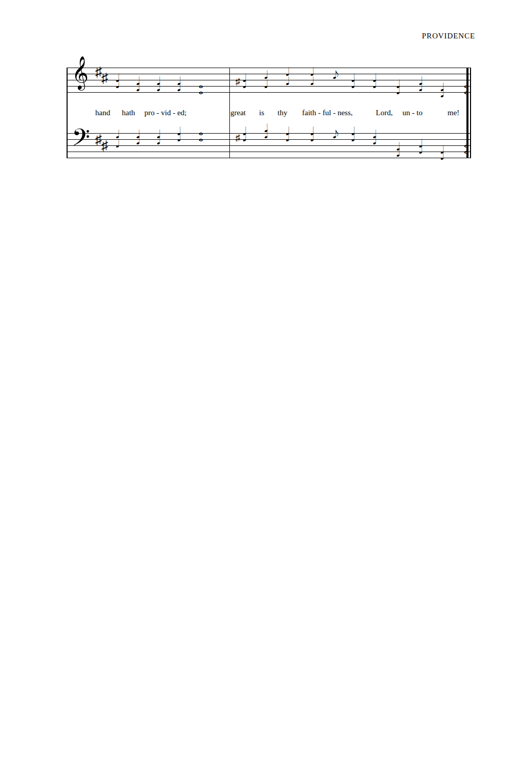Providence
𝄞
𝄢
♯
♯
♯
♯
𝅘𝅥
𝅘𝅥
𝅘𝅥
𝅘𝅥
𝅘𝅥
𝅘𝅥
𝅘𝅥
𝅘𝅥
𝅝
𝅝
♯
𝅘𝅥
𝅘𝅥
𝅘𝅥
𝅘𝅥
𝅘𝅥
𝅘𝅥
𝅘𝅥
𝅘𝅥
𝅘𝅥𝅮
𝅘𝅥
𝅘𝅥
𝅘𝅥
𝅘𝅥
𝅘𝅥
𝅘𝅥
𝅘𝅥
𝅘𝅥
𝅘𝅥
𝅘𝅥
𝅝
𝅝
𝅘𝅥
𝅘𝅥
𝅘𝅥
𝅘𝅥
𝅘𝅥
𝅘𝅥
𝅘𝅥
𝅘𝅥
𝅝
𝅝
♯
𝅘𝅥
𝅘𝅥
𝅘𝅥
𝅘𝅥
𝅘𝅥
𝅘𝅥
𝅘𝅥
𝅘𝅥
𝅘𝅥𝅮
𝅘𝅥
𝅘𝅥
𝅘𝅥
𝅘𝅥
𝅘𝅥
𝅘𝅥
𝅘𝅥
𝅘𝅥
𝅘𝅥
𝅘𝅥
𝅝
𝅝
hand hath pro - vid - ed; great is thy faith - ful - ness, Lord, un - to me!